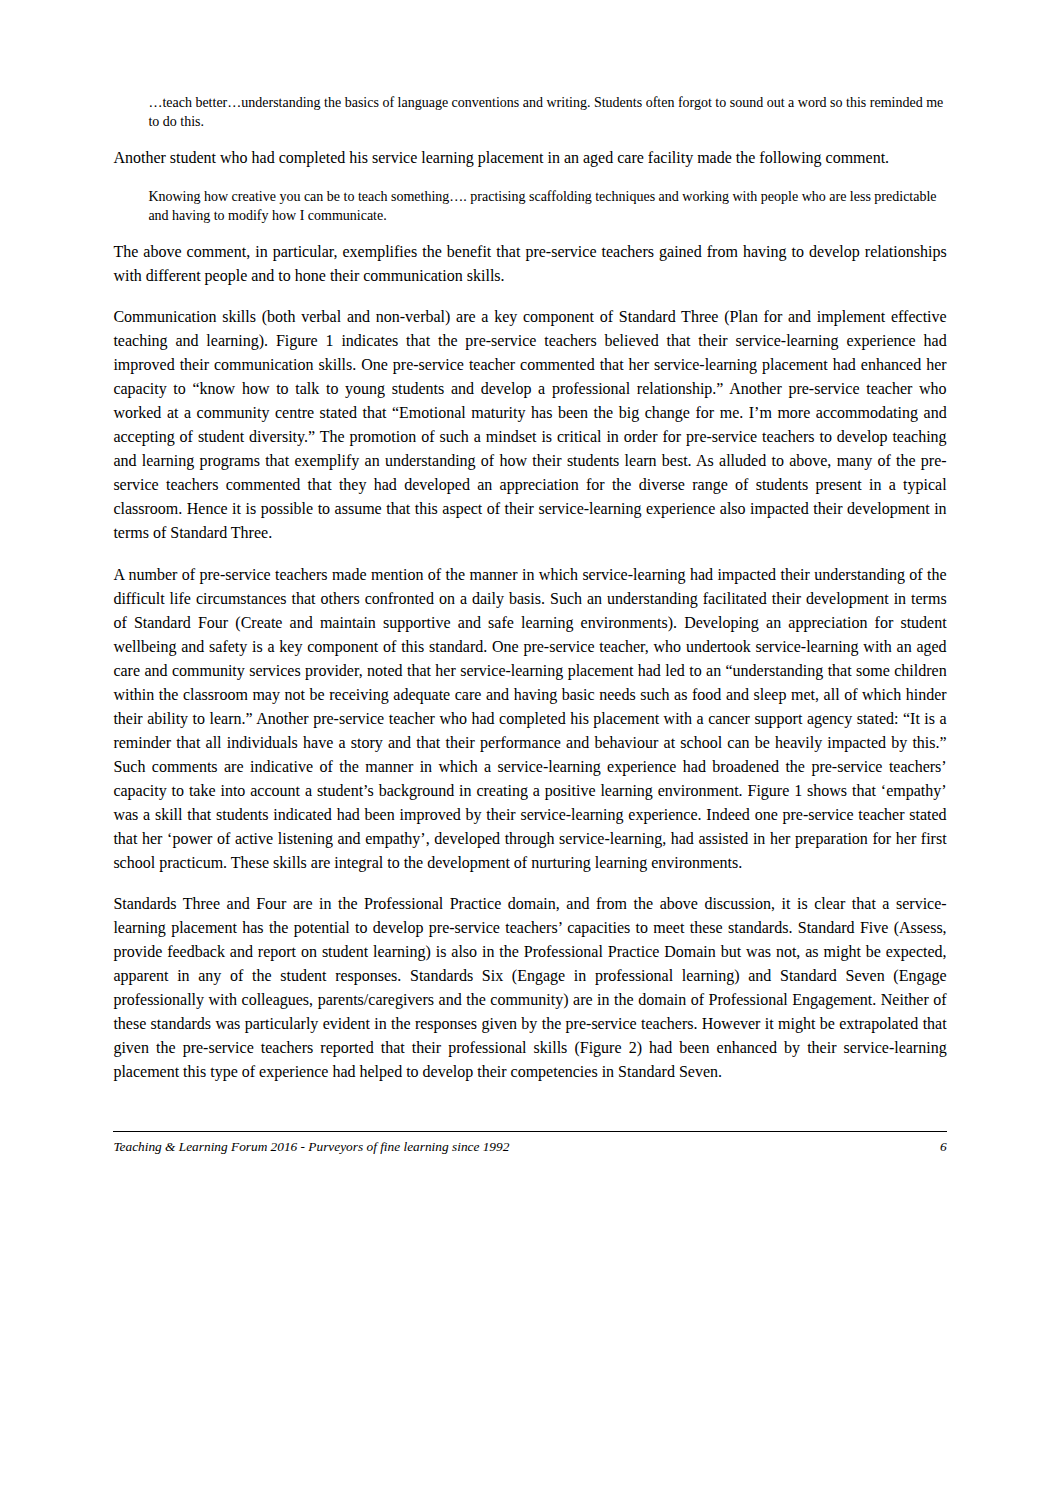…teach better…understanding the basics of language conventions and writing. Students often forgot to sound out a word so this reminded me to do this.
Another student who had completed his service learning placement in an aged care facility made the following comment.
Knowing how creative you can be to teach something…. practising scaffolding techniques and working with people who are less predictable and having to modify how I communicate.
The above comment, in particular, exemplifies the benefit that pre-service teachers gained from having to develop relationships with different people and to hone their communication skills.
Communication skills (both verbal and non-verbal) are a key component of Standard Three (Plan for and implement effective teaching and learning). Figure 1 indicates that the pre-service teachers believed that their service-learning experience had improved their communication skills. One pre-service teacher commented that her service-learning placement had enhanced her capacity to “know how to talk to young students and develop a professional relationship.” Another pre-service teacher who worked at a community centre stated that “Emotional maturity has been the big change for me. I’m more accommodating and accepting of student diversity.” The promotion of such a mindset is critical in order for pre-service teachers to develop teaching and learning programs that exemplify an understanding of how their students learn best. As alluded to above, many of the pre-service teachers commented that they had developed an appreciation for the diverse range of students present in a typical classroom. Hence it is possible to assume that this aspect of their service-learning experience also impacted their development in terms of Standard Three.
A number of pre-service teachers made mention of the manner in which service-learning had impacted their understanding of the difficult life circumstances that others confronted on a daily basis. Such an understanding facilitated their development in terms of Standard Four (Create and maintain supportive and safe learning environments). Developing an appreciation for student wellbeing and safety is a key component of this standard. One pre-service teacher, who undertook service-learning with an aged care and community services provider, noted that her service-learning placement had led to an “understanding that some children within the classroom may not be receiving adequate care and having basic needs such as food and sleep met, all of which hinder their ability to learn.” Another pre-service teacher who had completed his placement with a cancer support agency stated: “It is a reminder that all individuals have a story and that their performance and behaviour at school can be heavily impacted by this.” Such comments are indicative of the manner in which a service-learning experience had broadened the pre-service teachers’ capacity to take into account a student’s background in creating a positive learning environment. Figure 1 shows that ‘empathy’ was a skill that students indicated had been improved by their service-learning experience. Indeed one pre-service teacher stated that her ‘power of active listening and empathy’, developed through service-learning, had assisted in her preparation for her first school practicum. These skills are integral to the development of nurturing learning environments.
Standards Three and Four are in the Professional Practice domain, and from the above discussion, it is clear that a service-learning placement has the potential to develop pre-service teachers’ capacities to meet these standards. Standard Five (Assess, provide feedback and report on student learning) is also in the Professional Practice Domain but was not, as might be expected, apparent in any of the student responses. Standards Six (Engage in professional learning) and Standard Seven (Engage professionally with colleagues, parents/caregivers and the community) are in the domain of Professional Engagement. Neither of these standards was particularly evident in the responses given by the pre-service teachers. However it might be extrapolated that given the pre-service teachers reported that their professional skills (Figure 2) had been enhanced by their service-learning placement this type of experience had helped to develop their competencies in Standard Seven.
Teaching & Learning Forum 2016 - Purveyors of fine learning since 1992 6